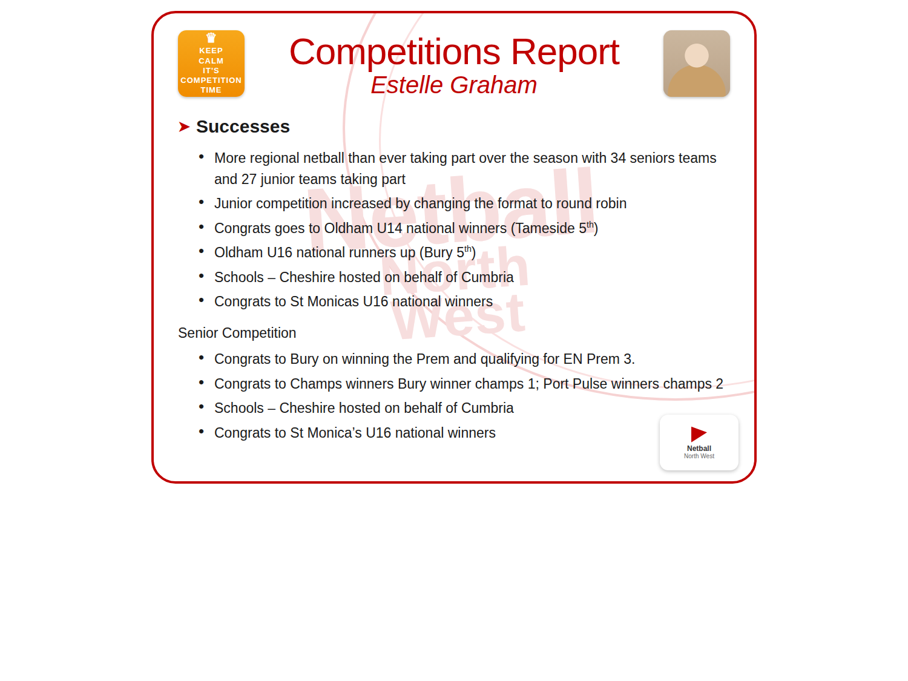Netball
North West
♛ KEEP
CALM
IT'S
COMPETITION
TIME
Competitions Report
Estelle Graham
➤ Successes
More regional netball than ever taking part over the season with 34 seniors teams and 27 junior teams taking part
Junior competition increased by changing the format to round robin
Congrats goes to Oldham U14 national winners (Tameside 5th)
Oldham U16 national runners up (Bury 5th)
Schools – Cheshire hosted on behalf of Cumbria
Congrats to St Monicas U16 national winners
Senior Competition
Congrats to Bury on winning the Prem and qualifying for EN Prem 3.
Congrats to Champs winners Bury winner champs 1; Port Pulse winners champs 2
Schools – Cheshire hosted on behalf of Cumbria
Congrats to St Monica’s U16 national winners
NetballNorth West